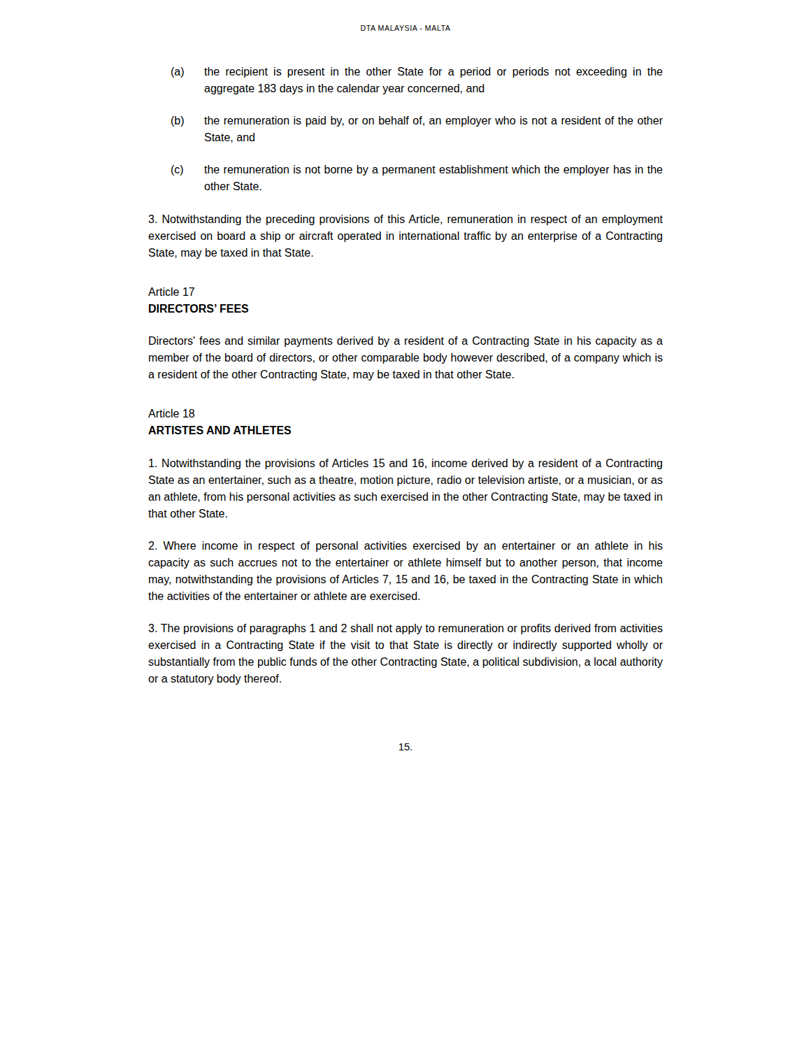DTA MALAYSIA - MALTA
(a)
the recipient is present in the other State for a period or periods not exceeding in the aggregate 183 days in the calendar year concerned, and
(b)
the remuneration is paid by, or on behalf of, an employer who is not a resident of the other State, and
(c)
the remuneration is not borne by a permanent establishment which the employer has in the other State.
3. Notwithstanding the preceding provisions of this Article, remuneration in respect of an employment exercised on board a ship or aircraft operated in international traffic by an enterprise of a Contracting State, may be taxed in that State.
Article 17 DIRECTORS’ FEES
Directors' fees and similar payments derived by a resident of a Contracting State in his capacity as a member of the board of directors, or other comparable body however described, of a company which is a resident of the other Contracting State, may be taxed in that other State.
Article 18 ARTISTES AND ATHLETES
1. Notwithstanding the provisions of Articles 15 and 16, income derived by a resident of a Contracting State as an entertainer, such as a theatre, motion picture, radio or television artiste, or a musician, or as an athlete, from his personal activities as such exercised in the other Contracting State, may be taxed in that other State.
2. Where income in respect of personal activities exercised by an entertainer or an athlete in his capacity as such accrues not to the entertainer or athlete himself but to another person, that income may, notwithstanding the provisions of Articles 7, 15 and 16, be taxed in the Contracting State in which the activities of the entertainer or athlete are exercised.
3. The provisions of paragraphs 1 and 2 shall not apply to remuneration or profits derived from activities exercised in a Contracting State if the visit to that State is directly or indirectly supported wholly or substantially from the public funds of the other Contracting State, a political subdivision, a local authority or a statutory body thereof.
15.